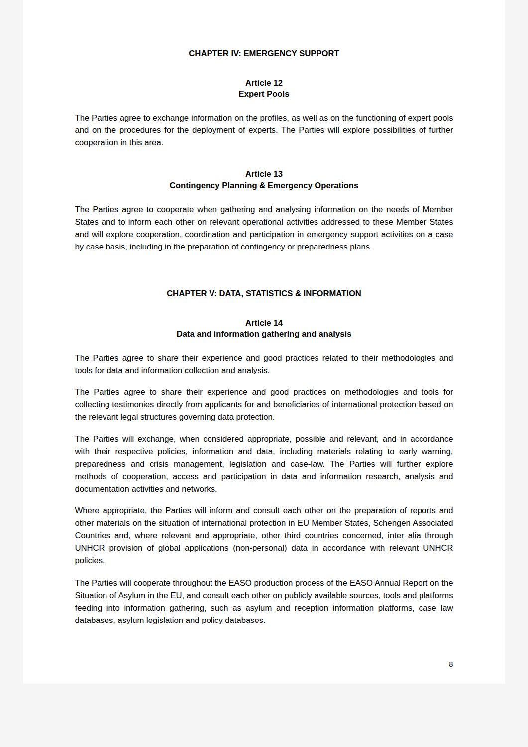CHAPTER IV: EMERGENCY SUPPORT
Article 12 Expert Pools
The Parties agree to exchange information on the profiles, as well as on the functioning of expert pools and on the procedures for the deployment of experts. The Parties will explore possibilities of further cooperation in this area.
Article 13 Contingency Planning & Emergency Operations
The Parties agree to cooperate when gathering and analysing information on the needs of Member States and to inform each other on relevant operational activities addressed to these Member States and will explore cooperation, coordination and participation in emergency support activities on a case by case basis, including in the preparation of contingency or preparedness plans.
CHAPTER V: DATA, STATISTICS & INFORMATION
Article 14 Data and information gathering and analysis
The Parties agree to share their experience and good practices related to their methodologies and tools for data and information collection and analysis.
The Parties agree to share their experience and good practices on methodologies and tools for collecting testimonies directly from applicants for and beneficiaries of international protection based on the relevant legal structures governing data protection.
The Parties will exchange, when considered appropriate, possible and relevant, and in accordance with their respective policies, information and data, including materials relating to early warning, preparedness and crisis management, legislation and case-law. The Parties will further explore methods of cooperation, access and participation in data and information research, analysis and documentation activities and networks.
Where appropriate, the Parties will inform and consult each other on the preparation of reports and other materials on the situation of international protection in EU Member States, Schengen Associated Countries and, where relevant and appropriate, other third countries concerned, inter alia through UNHCR provision of global applications (non-personal) data in accordance with relevant UNHCR policies.
The Parties will cooperate throughout the EASO production process of the EASO Annual Report on the Situation of Asylum in the EU, and consult each other on publicly available sources, tools and platforms feeding into information gathering, such as asylum and reception information platforms, case law databases, asylum legislation and policy databases.
8